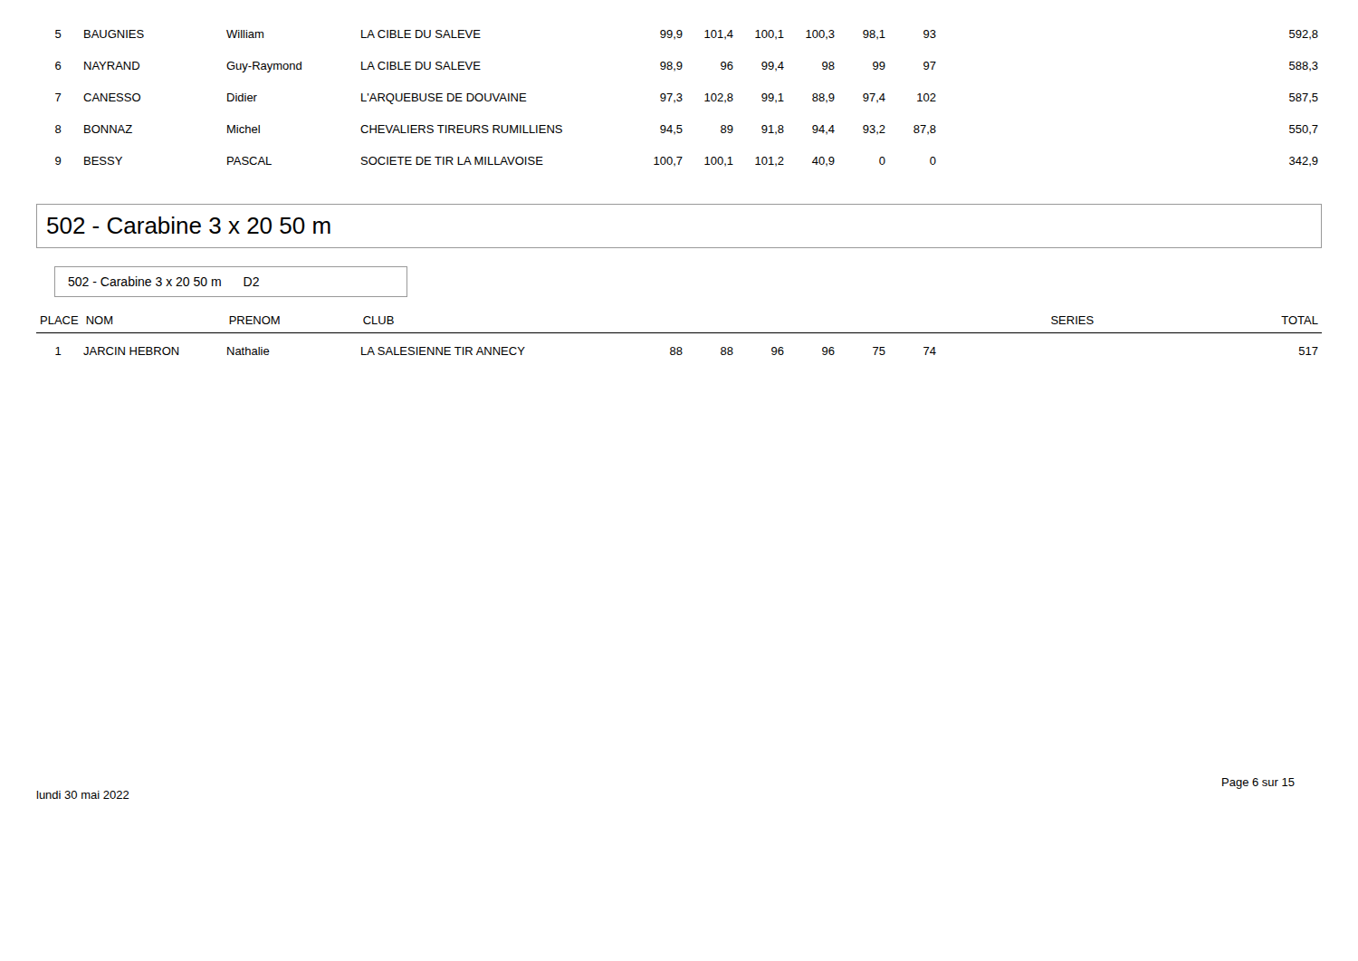| 5 | BAUGNIES | William | LA CIBLE DU SALEVE | 99,9 | 101,4 | 100,1 | 100,3 | 98,1 | 93 | 592,8 |
| 6 | NAYRAND | Guy-Raymond | LA CIBLE DU SALEVE | 98,9 | 96 | 99,4 | 98 | 99 | 97 | 588,3 |
| 7 | CANESSO | Didier | L'ARQUEBUSE DE DOUVAINE | 97,3 | 102,8 | 99,1 | 88,9 | 97,4 | 102 | 587,5 |
| 8 | BONNAZ | Michel | CHEVALIERS TIREURS RUMILLIENS | 94,5 | 89 | 91,8 | 94,4 | 93,2 | 87,8 | 550,7 |
| 9 | BESSY | PASCAL | SOCIETE DE TIR LA MILLAVOISE | 100,7 | 100,1 | 101,2 | 40,9 | 0 | 0 | 342,9 |
​
502 - Carabine 3 x 20 50 m
502 - Carabine 3 x 20 50 m D2
| PLACE | NOM | PRENOM | CLUB | | | | | SERIES | TOTAL |
| 1 | JARCIN HEBRON | Nathalie | LA SALESIENNE TIR ANNECY | 88 | 88 | 96 | 96 | 75 | 74 | 517 |
lundi 30 mai 2022 Page 6 sur 15